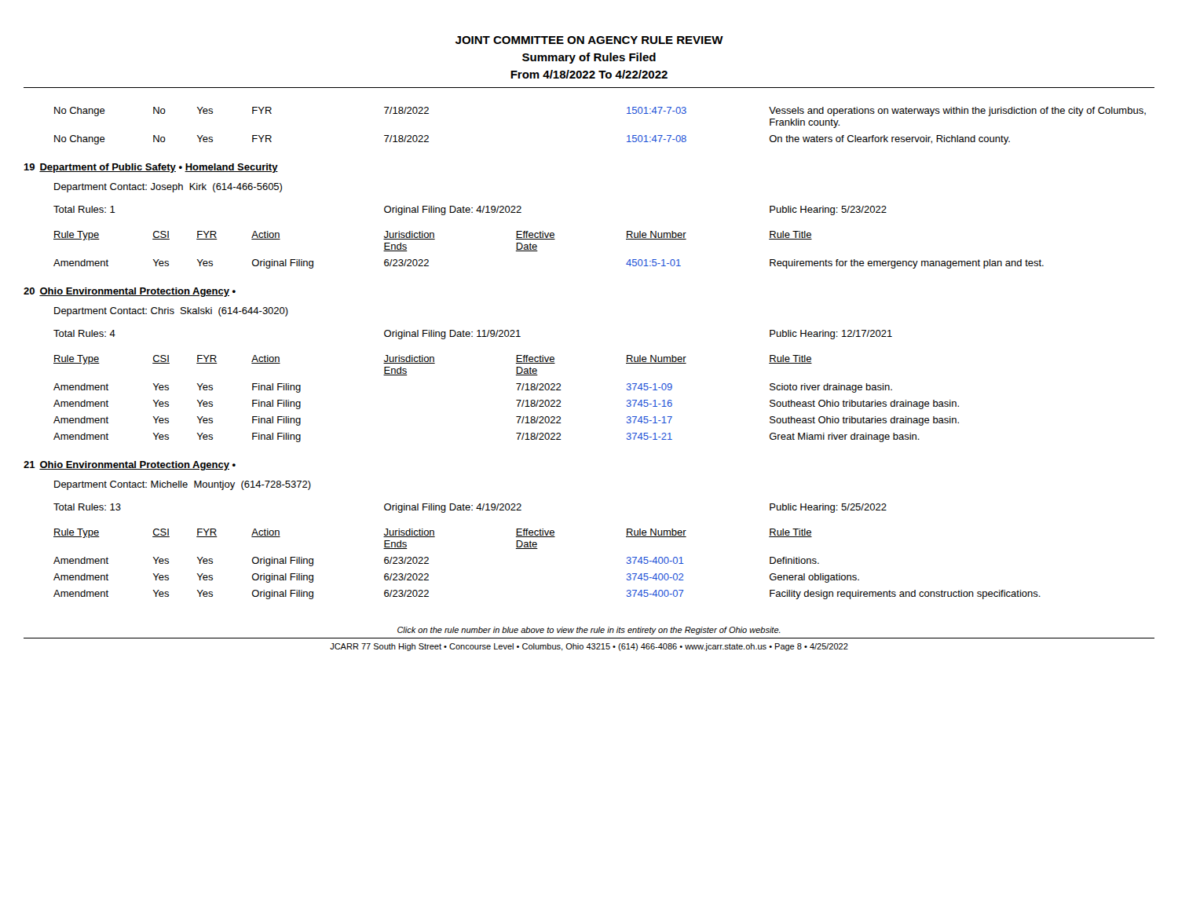JOINT COMMITTEE ON AGENCY RULE REVIEW
Summary of Rules Filed
From 4/18/2022 To 4/22/2022
| No Change | No | Yes | FYR | 7/18/2022 | | 1501:47-7-03 | Vessels and operations on waterways within the jurisdiction of the city of Columbus, Franklin county. |
| No Change | No | Yes | FYR | 7/18/2022 | | 1501:47-7-08 | On the waters of Clearfork reservoir, Richland county. |
19 Department of Public Safety • Homeland Security
Department Contact: Joseph Kirk (614-466-5605)
Total Rules: 1
Original Filing Date: 4/19/2022
Public Hearing: 5/23/2022
| Rule Type | CSI | FYR | Action | Jurisdiction Ends | Effective Date | Rule Number | Rule Title |
| Amendment | Yes | Yes | Original Filing | 6/23/2022 | | 4501:5-1-01 | Requirements for the emergency management plan and test. |
20 Ohio Environmental Protection Agency •
Department Contact: Chris Skalski (614-644-3020)
Total Rules: 4
Original Filing Date: 11/9/2021
Public Hearing: 12/17/2021
| Rule Type | CSI | FYR | Action | Jurisdiction Ends | Effective Date | Rule Number | Rule Title |
| Amendment | Yes | Yes | Final Filing | | 7/18/2022 | 3745-1-09 | Scioto river drainage basin. |
| Amendment | Yes | Yes | Final Filing | | 7/18/2022 | 3745-1-16 | Southeast Ohio tributaries drainage basin. |
| Amendment | Yes | Yes | Final Filing | | 7/18/2022 | 3745-1-17 | Southeast Ohio tributaries drainage basin. |
| Amendment | Yes | Yes | Final Filing | | 7/18/2022 | 3745-1-21 | Great Miami river drainage basin. |
21 Ohio Environmental Protection Agency •
Department Contact: Michelle Mountjoy (614-728-5372)
Total Rules: 13
Original Filing Date: 4/19/2022
Public Hearing: 5/25/2022
| Rule Type | CSI | FYR | Action | Jurisdiction Ends | Effective Date | Rule Number | Rule Title |
| Amendment | Yes | Yes | Original Filing | 6/23/2022 | | 3745-400-01 | Definitions. |
| Amendment | Yes | Yes | Original Filing | 6/23/2022 | | 3745-400-02 | General obligations. |
| Amendment | Yes | Yes | Original Filing | 6/23/2022 | | 3745-400-07 | Facility design requirements and construction specifications. |
Click on the rule number in blue above to view the rule in its entirety on the Register of Ohio website.
JCARR 77 South High Street • Concourse Level • Columbus, Ohio 43215 • (614) 466-4086 • www.jcarr.state.oh.us • Page 8 • 4/25/2022